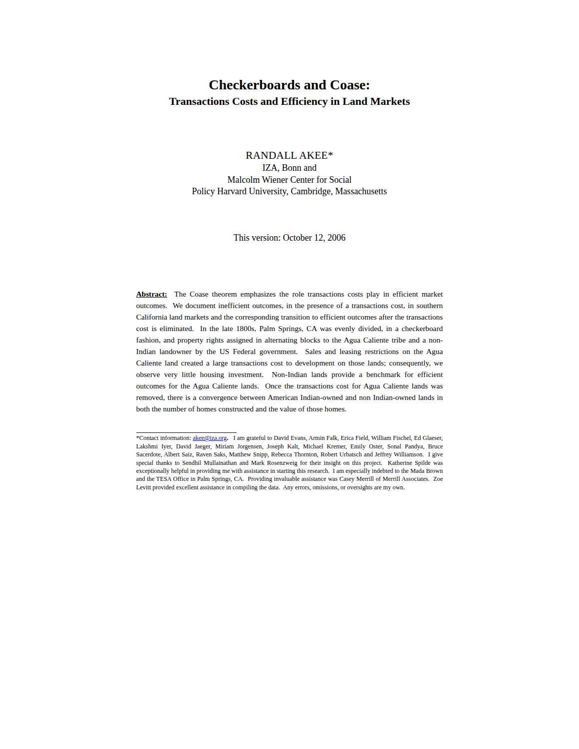Checkerboards and Coase:
Transactions Costs and Efficiency in Land Markets
RANDALL AKEE*
IZA, Bonn and
Malcolm Wiener Center for Social
Policy Harvard University, Cambridge, Massachusetts
This version: October 12, 2006
Abstract: The Coase theorem emphasizes the role transactions costs play in efficient market outcomes. We document inefficient outcomes, in the presence of a transactions cost, in southern California land markets and the corresponding transition to efficient outcomes after the transactions cost is eliminated. In the late 1800s, Palm Springs, CA was evenly divided, in a checkerboard fashion, and property rights assigned in alternating blocks to the Agua Caliente tribe and a non-Indian landowner by the US Federal government. Sales and leasing restrictions on the Agua Caliente land created a large transactions cost to development on those lands; consequently, we observe very little housing investment. Non-Indian lands provide a benchmark for efficient outcomes for the Agua Caliente lands. Once the transactions cost for Agua Caliente lands was removed, there is a convergence between American Indian-owned and non Indian-owned lands in both the number of homes constructed and the value of those homes.
*Contact information: akee@iza.org. I am grateful to David Evans, Armin Falk, Erica Field, William Fischel, Ed Glaeser, Lakshmi Iyer, David Jaeger, Miriam Jorgensen, Joseph Kalt, Michael Kremer, Emily Oster, Sonal Pandya, Bruce Sacerdote, Albert Saiz, Raven Saks, Matthew Snipp, Rebecca Thornton, Robert Urbatsch and Jeffrey Williamson. I give special thanks to Sendhil Mullainathan and Mark Rosenzweig for their insight on this project. Katherine Spilde was exceptionally helpful in providing me with assistance in starting this research. I am especially indebted to the Mada Brown and the TESA Office in Palm Springs, CA. Providing invaluable assistance was Casey Merrill of Merrill Associates. Zoe Levitt provided excellent assistance in compiling the data. Any errors, omissions, or oversights are my own.